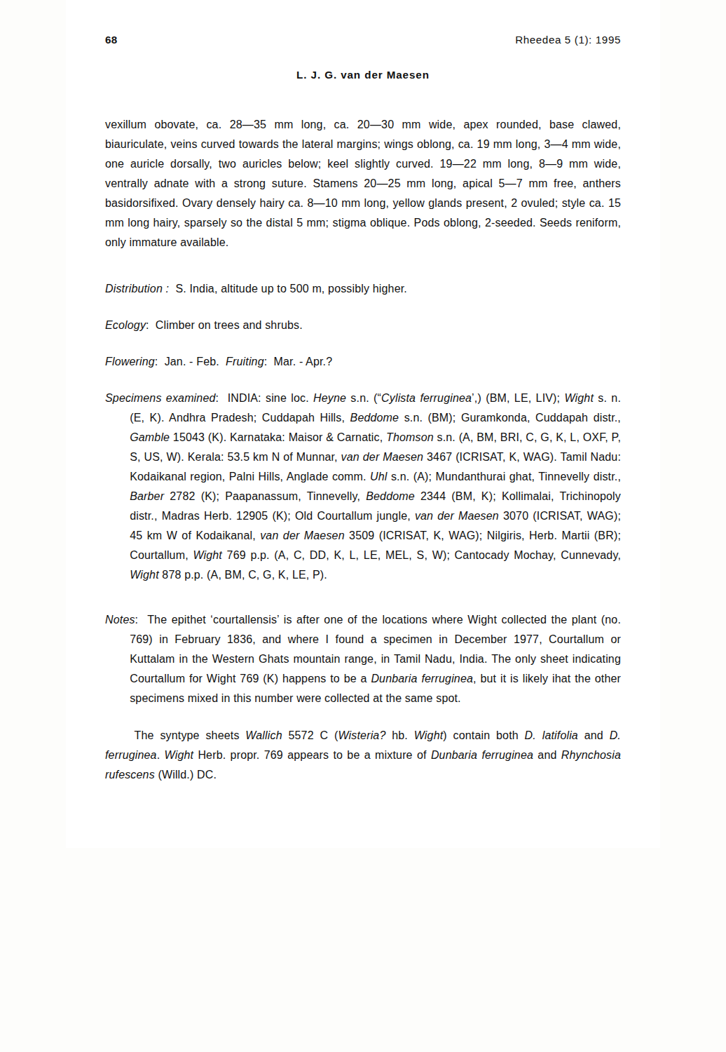68 Rheedea 5 (1): 1995
L. J. G. van der Maesen
vexillum obovate, ca. 28—35 mm long, ca. 20—30 mm wide, apex rounded, base clawed, biauriculate, veins curved towards the lateral margins; wings oblong, ca. 19 mm long, 3—4 mm wide, one auricle dorsally, two auricles below; keel slightly curved. 19—22 mm long, 8—9 mm wide, ventrally adnate with a strong suture. Stamens 20—25 mm long, apical 5—7 mm free, anthers basidorsifixed. Ovary densely hairy ca. 8—10 mm long, yellow glands present, 2 ovuled; style ca. 15 mm long hairy, sparsely so the distal 5 mm; stigma oblique. Pods oblong, 2-seeded. Seeds reniform, only immature available.
Distribution : S. India, altitude up to 500 m, possibly higher.
Ecology: Climber on trees and shrubs.
Flowering: Jan. - Feb. Fruiting: Mar. - Apr.?
Specimens examined: INDIA: sine loc. Heyne s.n. (“Cylista ferruginea’,) (BM, LE, LIV); Wight s. n. (E, K). Andhra Pradesh; Cuddapah Hills, Beddome s.n. (BM); Guramkonda, Cuddapah distr., Gamble 15043 (K). Karnataka: Maisor & Carnatic, Thomson s.n. (A, BM, BRI, C, G, K, L, OXF, P, S, US, W). Kerala: 53.5 km N of Munnar, van der Maesen 3467 (ICRISAT, K, WAG). Tamil Nadu: Kodaikanal region, Palni Hills, Anglade comm. Uhl s.n. (A); Mundanthurai ghat, Tinnevelly distr., Barber 2782 (K); Paapanassum, Tinnevelly, Beddome 2344 (BM, K); Kollimalai, Trichinopoly distr., Madras Herb. 12905 (K); Old Courtallum jungle, van der Maesen 3070 (ICRISAT, WAG); 45 km W of Kodaikanal, van der Maesen 3509 (ICRISAT, K, WAG); Nilgiris, Herb. Martii (BR); Courtallum, Wight 769 p.p. (A, C, DD, K, L, LE, MEL, S, W); Cantocady Mochay, Cunnevady, Wight 878 p.p. (A, BM, C, G, K, LE, P).
Notes: The epithet ‘courtallensis’ is after one of the locations where Wight collected the plant (no. 769) in February 1836, and where I found a specimen in December 1977, Courtallum or Kuttalam in the Western Ghats mountain range, in Tamil Nadu, India. The only sheet indicating Courtallum for Wight 769 (K) happens to be a Dunbaria ferruginea, but it is likely ihat the other specimens mixed in this number were collected at the same spot.
The syntype sheets Wallich 5572 C (Wisteria? hb. Wight) contain both D. latifolia and D. ferruginea. Wight Herb. propr. 769 appears to be a mixture of Dunbaria ferruginea and Rhynchosia rufescens (Willd.) DC.